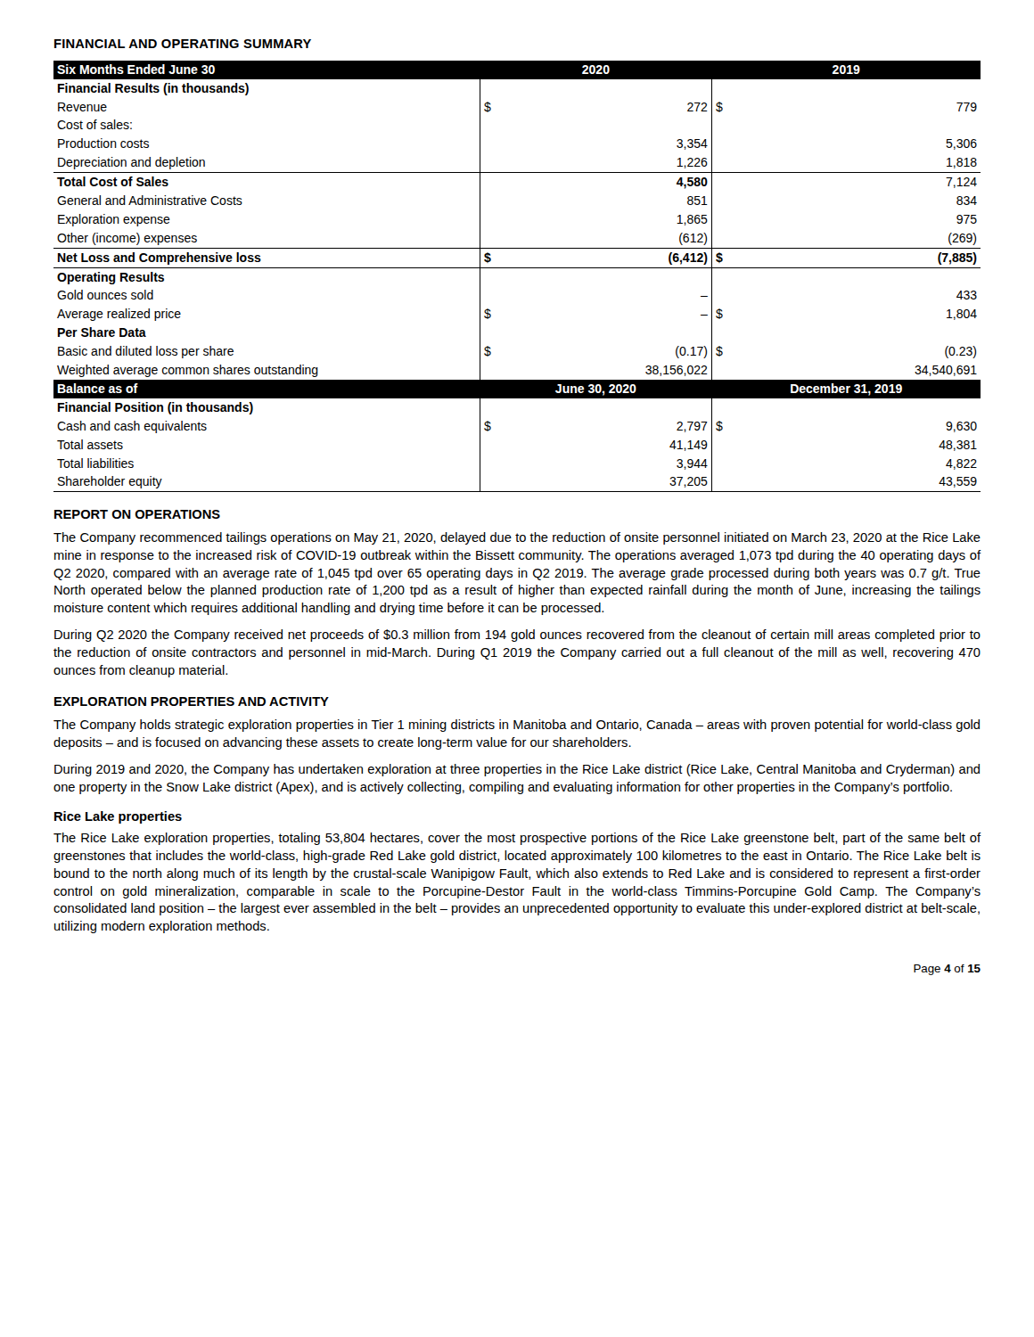FINANCIAL AND OPERATING SUMMARY
| Six Months Ended June 30 | 2020 | 2019 |
| --- | --- | --- |
| Financial Results (in thousands) | | | | |
| Revenue | $ | 272 | $ | 779 |
| Cost of sales: | | | | |
| Production costs | | 3,354 | | 5,306 |
| Depreciation and depletion | | 1,226 | | 1,818 |
| Total Cost of Sales | | 4,580 | | 7,124 |
| General and Administrative Costs | | 851 | | 834 |
| Exploration expense | | 1,865 | | 975 |
| Other (income) expenses | | (612) | | (269) |
| Net Loss and Comprehensive loss | $ | (6,412) | $ | (7,885) |
| Operating Results | | | | |
| Gold ounces sold | | – | | 433 |
| Average realized price | $ | – | $ | 1,804 |
| Per Share Data | | | | |
| Basic and diluted loss per share | $ | (0.17) | $ | (0.23) |
| Weighted average common shares outstanding | | 38,156,022 | | 34,540,691 |
| Balance as of | June 30, 2020 | December 31, 2019 |
| Financial Position (in thousands) | | | | |
| Cash and cash equivalents | $ | 2,797 | $ | 9,630 |
| Total assets | | 41,149 | | 48,381 |
| Total liabilities | | 3,944 | | 4,822 |
| Shareholder equity | | 37,205 | | 43,559 |
REPORT ON OPERATIONS
The Company recommenced tailings operations on May 21, 2020, delayed due to the reduction of onsite personnel initiated on March 23, 2020 at the Rice Lake mine in response to the increased risk of COVID-19 outbreak within the Bissett community. The operations averaged 1,073 tpd during the 40 operating days of Q2 2020, compared with an average rate of 1,045 tpd over 65 operating days in Q2 2019. The average grade processed during both years was 0.7 g/t. True North operated below the planned production rate of 1,200 tpd as a result of higher than expected rainfall during the month of June, increasing the tailings moisture content which requires additional handling and drying time before it can be processed.
During Q2 2020 the Company received net proceeds of $0.3 million from 194 gold ounces recovered from the cleanout of certain mill areas completed prior to the reduction of onsite contractors and personnel in mid-March. During Q1 2019 the Company carried out a full cleanout of the mill as well, recovering 470 ounces from cleanup material.
EXPLORATION PROPERTIES AND ACTIVITY
The Company holds strategic exploration properties in Tier 1 mining districts in Manitoba and Ontario, Canada – areas with proven potential for world-class gold deposits – and is focused on advancing these assets to create long-term value for our shareholders.
During 2019 and 2020, the Company has undertaken exploration at three properties in the Rice Lake district (Rice Lake, Central Manitoba and Cryderman) and one property in the Snow Lake district (Apex), and is actively collecting, compiling and evaluating information for other properties in the Company’s portfolio.
Rice Lake properties
The Rice Lake exploration properties, totaling 53,804 hectares, cover the most prospective portions of the Rice Lake greenstone belt, part of the same belt of greenstones that includes the world-class, high-grade Red Lake gold district, located approximately 100 kilometres to the east in Ontario. The Rice Lake belt is bound to the north along much of its length by the crustal-scale Wanipigow Fault, which also extends to Red Lake and is considered to represent a first-order control on gold mineralization, comparable in scale to the Porcupine-Destor Fault in the world-class Timmins-Porcupine Gold Camp. The Company’s consolidated land position – the largest ever assembled in the belt – provides an unprecedented opportunity to evaluate this under-explored district at belt-scale, utilizing modern exploration methods.
Page 4 of 15